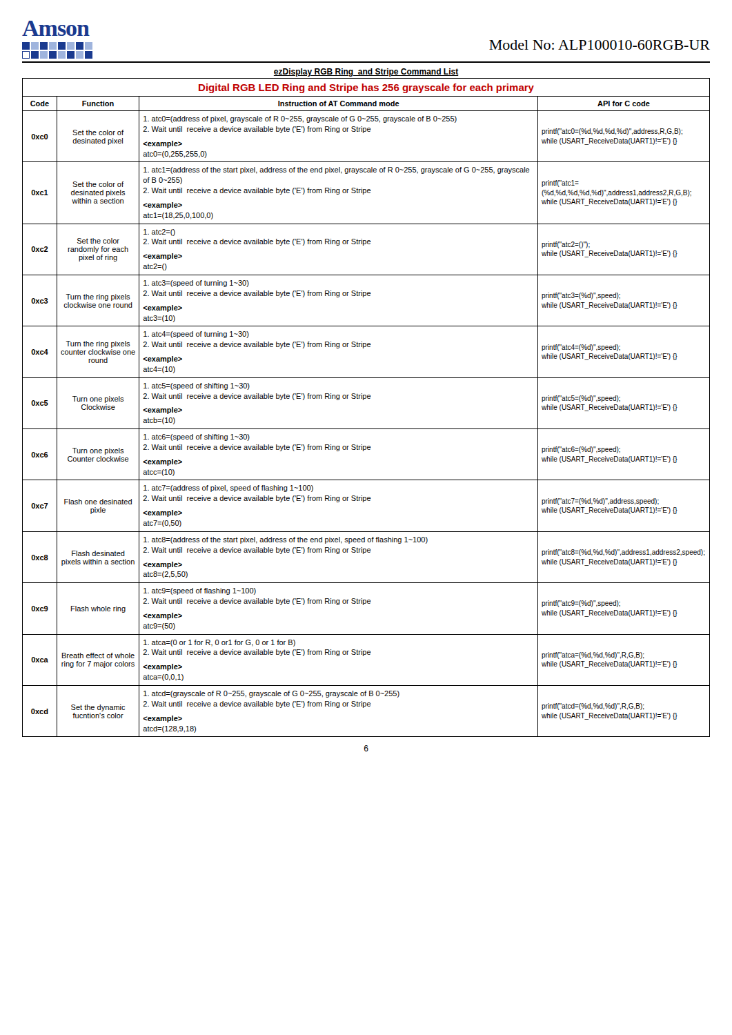Amson
Model No: ALP100010-60RGB-UR
ezDisplay RGB Ring and Stripe Command List
| Digital RGB LED Ring and Stripe has 256 grayscale for each primary |
| --- |
| Code | Function | Instruction of AT Command mode | API for C code |
| 0xc0 | Set the color of desinated pixel | 1. atc0=(address of pixel, grayscale of R 0~255, grayscale of G 0~255, grayscale of B 0~255) 2. Wait until receive a device available byte ('E') from Ring or Stripe <example> atc0=(0,255,255,0) | printf("atc0=(%d,%d,%d,%d)",address,R,G,B); while (USART_ReceiveData(UART1)!='E') {} |
| 0xc1 | Set the color of desinated pixels within a section | 1. atc1=(address of the start pixel, address of the end pixel, grayscale of R 0~255, grayscale of G 0~255, grayscale of B 0~255) 2. Wait until receive a device available byte ('E') from Ring or Stripe <example> atc1=(18,25,0,100,0) | printf("atc1=(%d,%d,%d,%d,%d)",address1,address2,R,G,B); while (USART_ReceiveData(UART1)!='E') {} |
| 0xc2 | Set the color randomly for each pixel of ring | 1. atc2=() 2. Wait until receive a device available byte ('E') from Ring or Stripe <example> atc2=() | printf("atc2=()"); while (USART_ReceiveData(UART1)!='E') {} |
| 0xc3 | Turn the ring pixels clockwise one round | 1. atc3=(speed of turning 1~30) 2. Wait until receive a device available byte ('E') from Ring or Stripe <example> atc3=(10) | printf("atc3=(%d)",speed); while (USART_ReceiveData(UART1)!='E') {} |
| 0xc4 | Turn the ring pixels counter clockwise one round | 1. atc4=(speed of turning 1~30) 2. Wait until receive a device available byte ('E') from Ring or Stripe <example> atc4=(10) | printf("atc4=(%d)",speed); while (USART_ReceiveData(UART1)!='E') {} |
| 0xc5 | Turn one pixels Clockwise | 1. atc5=(speed of shifting 1~30) 2. Wait until receive a device available byte ('E') from Ring or Stripe <example> atcb=(10) | printf("atc5=(%d)",speed); while (USART_ReceiveData(UART1)!='E') {} |
| 0xc6 | Turn one pixels Counter clockwise | 1. atc6=(speed of shifting 1~30) 2. Wait until receive a device available byte ('E') from Ring or Stripe <example> atcc=(10) | printf("atc6=(%d)",speed); while (USART_ReceiveData(UART1)!='E') {} |
| 0xc7 | Flash one desinated pixle | 1. atc7=(address of pixel, speed of flashing 1~100) 2. Wait until receive a device available byte ('E') from Ring or Stripe <example> atc7=(0,50) | printf("atc7=(%d,%d)",address,speed); while (USART_ReceiveData(UART1)!='E') {} |
| 0xc8 | Flash desinated pixels within a section | 1. atc8=(address of the start pixel, address of the end pixel, speed of flashing 1~100) 2. Wait until receive a device available byte ('E') from Ring or Stripe <example> atc8=(2,5,50) | printf("atc8=(%d,%d,%d)",address1,address2,speed); while (USART_ReceiveData(UART1)!='E') {} |
| 0xc9 | Flash whole ring | 1. atc9=(speed of flashing 1~100) 2. Wait until receive a device available byte ('E') from Ring or Stripe <example> atc9=(50) | printf("atc9=(%d)",speed); while (USART_ReceiveData(UART1)!='E') {} |
| 0xca | Breath effect of whole ring for 7 major colors | 1. atca=(0 or 1 for R, 0 or1 for G, 0 or 1 for B) 2. Wait until receive a device available byte ('E') from Ring or Stripe <example> atca=(0,0,1) | printf("atca=(%d,%d,%d)",R,G,B); while (USART_ReceiveData(UART1)!='E') {} |
| 0xcd | Set the dynamic fucntion's color | 1. atcd=(grayscale of R 0~255, grayscale of G 0~255, grayscale of B 0~255) 2. Wait until receive a device available byte ('E') from Ring or Stripe <example> atcd=(128,9,18) | printf("atcd=(%d,%d,%d)",R,G,B); while (USART_ReceiveData(UART1)!='E') {} |
6